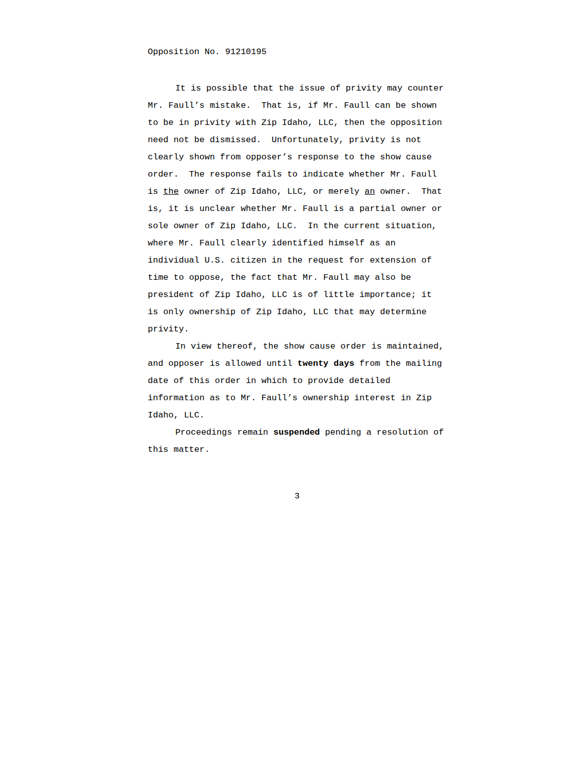Opposition No. 91210195
It is possible that the issue of privity may counter Mr. Faull’s mistake. That is, if Mr. Faull can be shown to be in privity with Zip Idaho, LLC, then the opposition need not be dismissed. Unfortunately, privity is not clearly shown from opposer’s response to the show cause order. The response fails to indicate whether Mr. Faull is the owner of Zip Idaho, LLC, or merely an owner. That is, it is unclear whether Mr. Faull is a partial owner or sole owner of Zip Idaho, LLC. In the current situation, where Mr. Faull clearly identified himself as an individual U.S. citizen in the request for extension of time to oppose, the fact that Mr. Faull may also be president of Zip Idaho, LLC is of little importance; it is only ownership of Zip Idaho, LLC that may determine privity.
In view thereof, the show cause order is maintained, and opposer is allowed until twenty days from the mailing date of this order in which to provide detailed information as to Mr. Faull’s ownership interest in Zip Idaho, LLC.
Proceedings remain suspended pending a resolution of this matter.
3